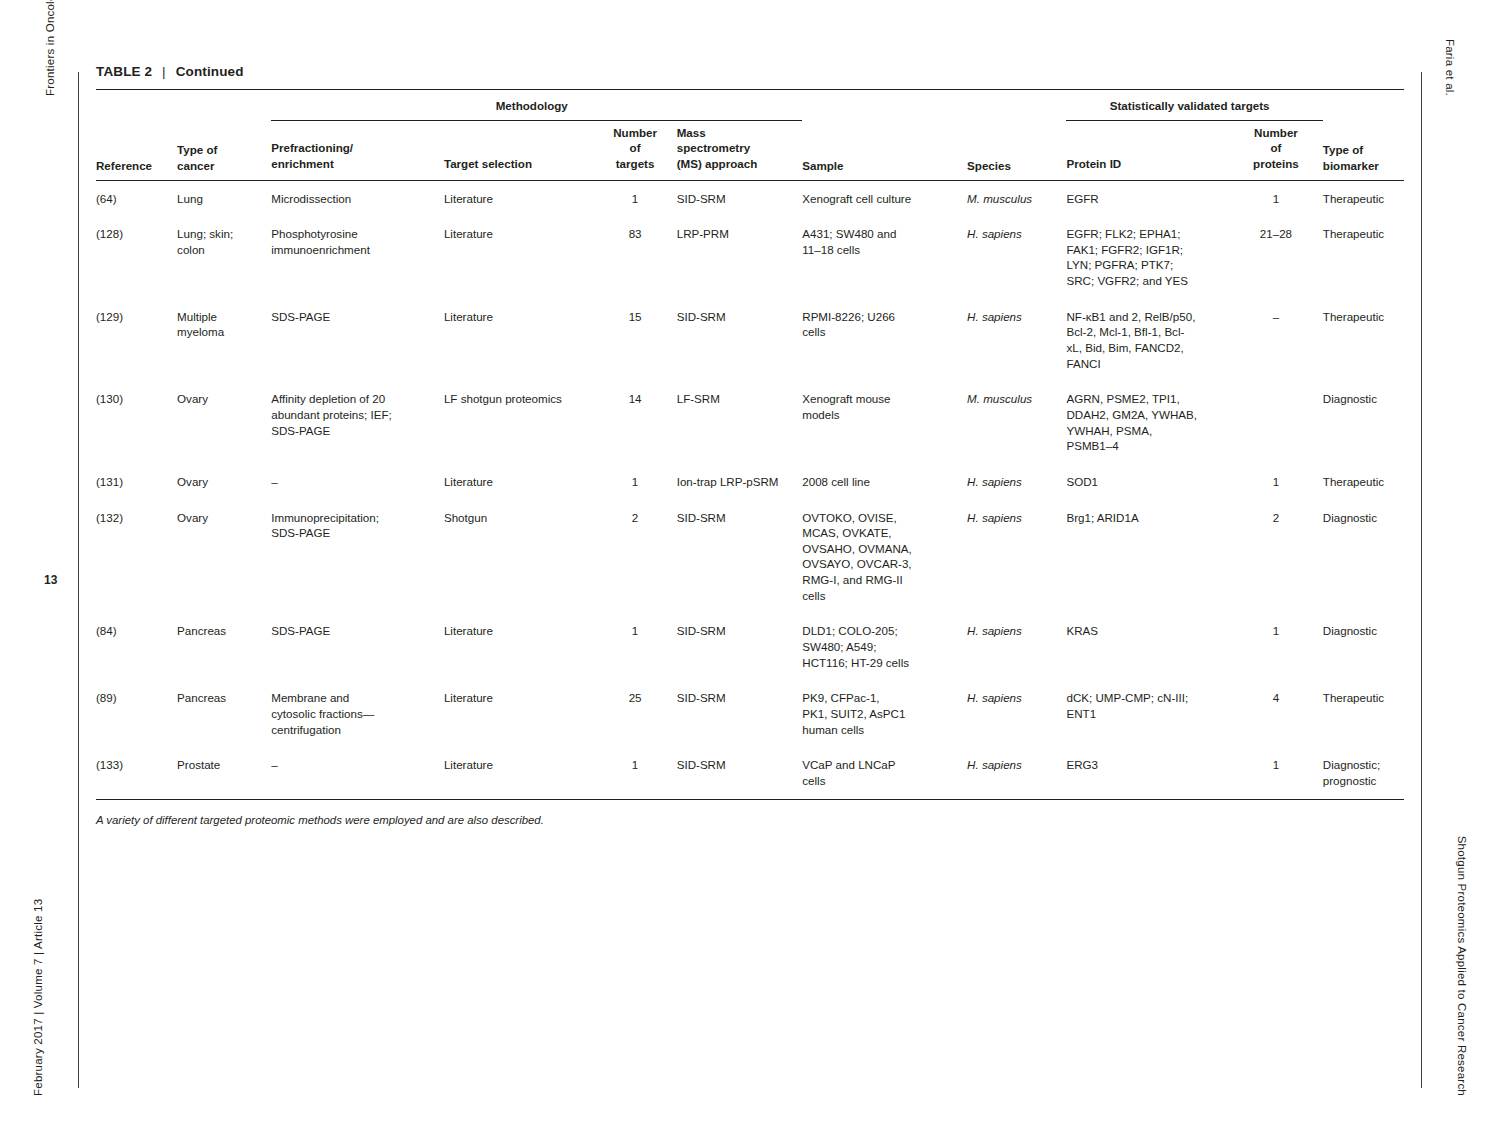Frontiers in Oncology | www.frontiersin.org
February 2017 | Volume 7 | Article 13
13
Faria et al.
Shotgun Proteomics Applied to Cancer Research
TABLE 2 | Continued
| Reference | Type of cancer | Methodology | Sample | Species | Statistically validated targets | Type of biomarker |
| --- | --- | --- | --- | --- | --- | --- |
| Prefractioning/ enrichment | Target selection | Number of targets | Mass spectrometry (MS) approach | Protein ID | Number of proteins |
| (64) | Lung | Microdissection | Literature | 1 | SID-SRM | Xenograft cell culture | M. musculus | EGFR | 1 | Therapeutic |
| (128) | Lung; skin; colon | Phosphotyrosine immunoenrichment | Literature | 83 | LRP-PRM | A431; SW480 and 11–18 cells | H. sapiens | EGFR; FLK2; EPHA1; FAK1; FGFR2; IGF1R; LYN; PGFRA; PTK7; SRC; VGFR2; and YES | 21–28 | Therapeutic |
| (129) | Multiple myeloma | SDS-PAGE | Literature | 15 | SID-SRM | RPMI-8226; U266 cells | H. sapiens | NF-κB1 and 2, RelB/p50, Bcl-2, Mcl-1, Bfl-1, Bcl- xL, Bid, Bim, FANCD2, FANCI | – | Therapeutic |
| (130) | Ovary | Affinity depletion of 20 abundant proteins; IEF; SDS-PAGE | LF shotgun proteomics | 14 | LF-SRM | Xenograft mouse models | M. musculus | AGRN, PSME2, TPI1, DDAH2, GM2A, YWHAB, YWHAH, PSMA, PSMB1–4 | | Diagnostic |
| (131) | Ovary | – | Literature | 1 | Ion-trap LRP-pSRM | 2008 cell line | H. sapiens | SOD1 | 1 | Therapeutic |
| (132) | Ovary | Immunoprecipitation; SDS-PAGE | Shotgun | 2 | SID-SRM | OVTOKO, OVISE, MCAS, OVKATE, OVSAHO, OVMANA, OVSAYO, OVCAR-3, RMG-I, and RMG-II cells | H. sapiens | Brg1; ARID1A | 2 | Diagnostic |
| (84) | Pancreas | SDS-PAGE | Literature | 1 | SID-SRM | DLD1; COLO-205; SW480; A549; HCT116; HT-29 cells | H. sapiens | KRAS | 1 | Diagnostic |
| (89) | Pancreas | Membrane and cytosolic fractions— centrifugation | Literature | 25 | SID-SRM | PK9, CFPac-1, PK1, SUIT2, AsPC1 human cells | H. sapiens | dCK; UMP-CMP; cN-III; ENT1 | 4 | Therapeutic |
| (133) | Prostate | – | Literature | 1 | SID-SRM | VCaP and LNCaP cells | H. sapiens | ERG3 | 1 | Diagnostic; prognostic |
A variety of different targeted proteomic methods were employed and are also described.